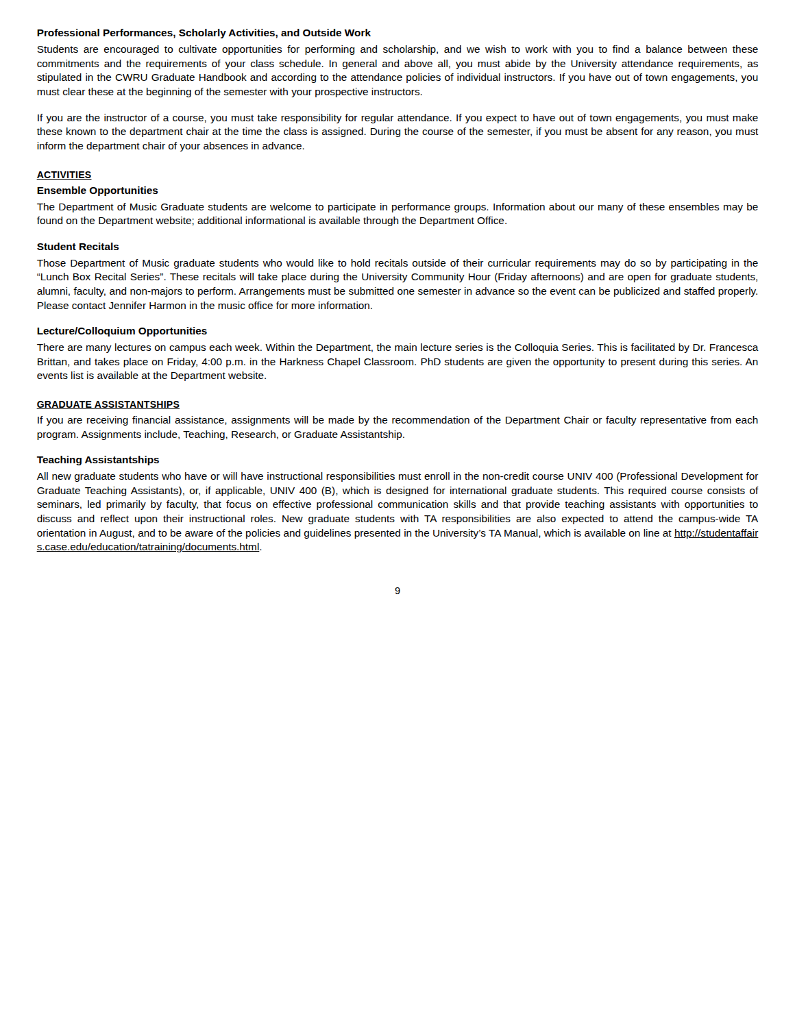Professional Performances, Scholarly Activities, and Outside Work
Students are encouraged to cultivate opportunities for performing and scholarship, and we wish to work with you to find a balance between these commitments and the requirements of your class schedule. In general and above all, you must abide by the University attendance requirements, as stipulated in the CWRU Graduate Handbook and according to the attendance policies of individual instructors. If you have out of town engagements, you must clear these at the beginning of the semester with your prospective instructors.
If you are the instructor of a course, you must take responsibility for regular attendance. If you expect to have out of town engagements, you must make these known to the department chair at the time the class is assigned. During the course of the semester, if you must be absent for any reason, you must inform the department chair of your absences in advance.
Activities
Ensemble Opportunities
The Department of Music Graduate students are welcome to participate in performance groups. Information about our many of these ensembles may be found on the Department website; additional informational is available through the Department Office.
Student Recitals
Those Department of Music graduate students who would like to hold recitals outside of their curricular requirements may do so by participating in the “Lunch Box Recital Series”. These recitals will take place during the University Community Hour (Friday afternoons) and are open for graduate students, alumni, faculty, and non-majors to perform. Arrangements must be submitted one semester in advance so the event can be publicized and staffed properly. Please contact Jennifer Harmon in the music office for more information.
Lecture/Colloquium Opportunities
There are many lectures on campus each week. Within the Department, the main lecture series is the Colloquia Series. This is facilitated by Dr. Francesca Brittan, and takes place on Friday, 4:00 p.m. in the Harkness Chapel Classroom. PhD students are given the opportunity to present during this series. An events list is available at the Department website.
Graduate Assistantships
If you are receiving financial assistance, assignments will be made by the recommendation of the Department Chair or faculty representative from each program. Assignments include, Teaching, Research, or Graduate Assistantship.
Teaching Assistantships
All new graduate students who have or will have instructional responsibilities must enroll in the non-credit course UNIV 400 (Professional Development for Graduate Teaching Assistants), or, if applicable, UNIV 400 (B), which is designed for international graduate students. This required course consists of seminars, led primarily by faculty, that focus on effective professional communication skills and that provide teaching assistants with opportunities to discuss and reflect upon their instructional roles. New graduate students with TA responsibilities are also expected to attend the campus-wide TA orientation in August, and to be aware of the policies and guidelines presented in the University’s TA Manual, which is available on line at http://studentaffairs.case.edu/education/tatraining/documents.html.
9